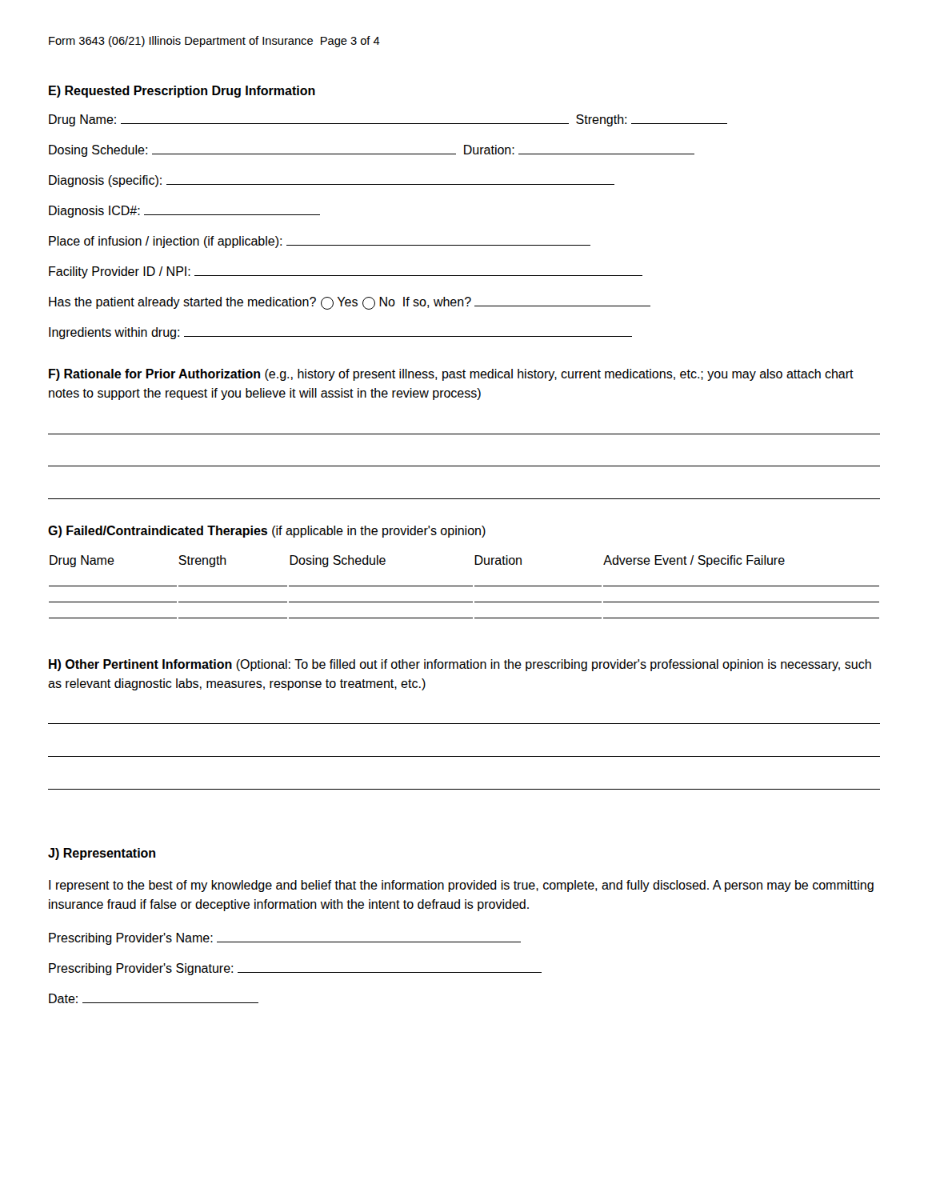Form 3643 (06/21) Illinois Department of Insurance Page 3 of 4
E) Requested Prescription Drug Information
Drug Name: Strength:
Dosing Schedule: Duration:
Diagnosis (specific):
Diagnosis ICD#:
Place of infusion / injection (if applicable):
Facility Provider ID / NPI:
Has the patient already started the medication? Yes No If so, when?
Ingredients within drug:
F) Rationale for Prior Authorization (e.g., history of present illness, past medical history, current medications, etc.; you may also attach chart notes to support the request if you believe it will assist in the review process)
G) Failed/Contraindicated Therapies (if applicable in the provider's opinion)
| Drug Name | Strength | Dosing Schedule | Duration | Adverse Event / Specific Failure |
| --- | --- | --- | --- | --- |
H) Other Pertinent Information (Optional: To be filled out if other information in the prescribing provider's professional opinion is necessary, such as relevant diagnostic labs, measures, response to treatment, etc.)
J) Representation
I represent to the best of my knowledge and belief that the information provided is true, complete, and fully disclosed. A person may be committing insurance fraud if false or deceptive information with the intent to defraud is provided.
Prescribing Provider's Name:
Prescribing Provider's Signature:
Date: